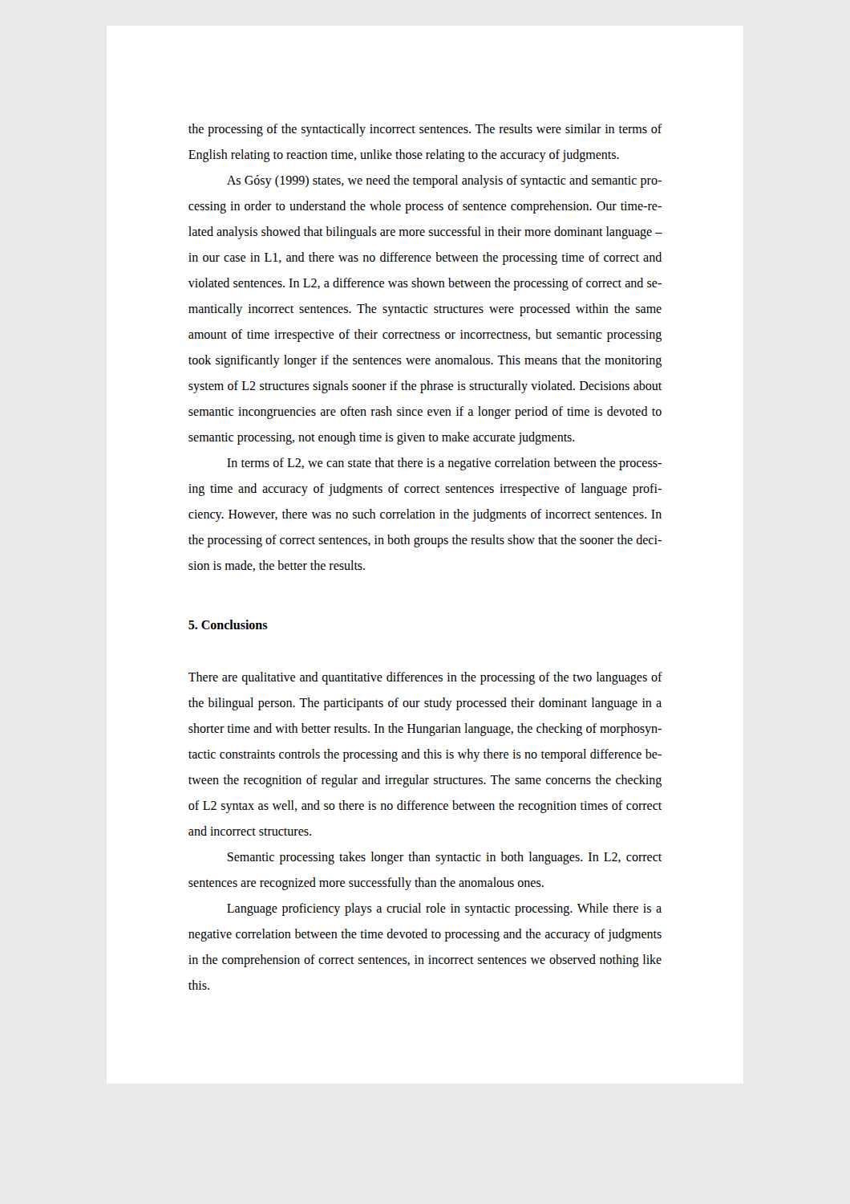the processing of the syntactically incorrect sentences. The results were similar in terms of English relating to reaction time, unlike those relating to the accuracy of judgments.
As Gósy (1999) states, we need the temporal analysis of syntactic and semantic processing in order to understand the whole process of sentence comprehension. Our time-related analysis showed that bilinguals are more successful in their more dominant language – in our case in L1, and there was no difference between the processing time of correct and violated sentences. In L2, a difference was shown between the processing of correct and semantically incorrect sentences. The syntactic structures were processed within the same amount of time irrespective of their correctness or incorrectness, but semantic processing took significantly longer if the sentences were anomalous. This means that the monitoring system of L2 structures signals sooner if the phrase is structurally violated. Decisions about semantic incongruencies are often rash since even if a longer period of time is devoted to semantic processing, not enough time is given to make accurate judgments.
In terms of L2, we can state that there is a negative correlation between the processing time and accuracy of judgments of correct sentences irrespective of language proficiency. However, there was no such correlation in the judgments of incorrect sentences. In the processing of correct sentences, in both groups the results show that the sooner the decision is made, the better the results.
5. Conclusions
There are qualitative and quantitative differences in the processing of the two languages of the bilingual person. The participants of our study processed their dominant language in a shorter time and with better results. In the Hungarian language, the checking of morphosyntactic constraints controls the processing and this is why there is no temporal difference between the recognition of regular and irregular structures. The same concerns the checking of L2 syntax as well, and so there is no difference between the recognition times of correct and incorrect structures.
Semantic processing takes longer than syntactic in both languages. In L2, correct sentences are recognized more successfully than the anomalous ones.
Language proficiency plays a crucial role in syntactic processing. While there is a negative correlation between the time devoted to processing and the accuracy of judgments in the comprehension of correct sentences, in incorrect sentences we observed nothing like this.